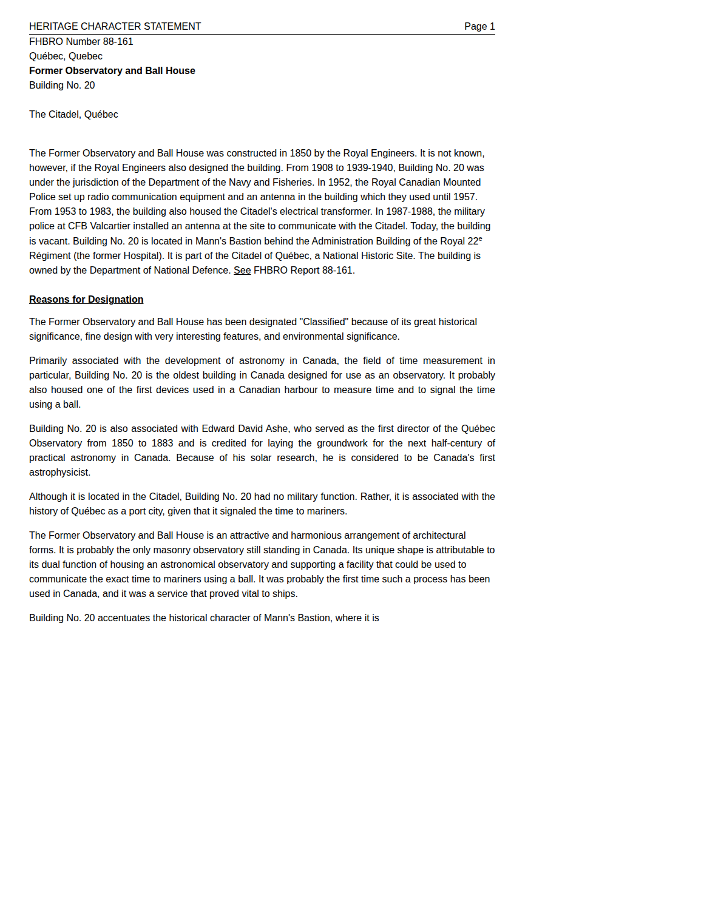HERITAGE CHARACTER STATEMENT Page 1
FHBRO Number 88-161
Québec, Quebec
Former Observatory and Ball House
Building No. 20
The Citadel, Québec
The Former Observatory and Ball House was constructed in 1850 by the Royal Engineers. It is not known, however, if the Royal Engineers also designed the building. From 1908 to 1939-1940, Building No. 20 was under the jurisdiction of the Department of the Navy and Fisheries. In 1952, the Royal Canadian Mounted Police set up radio communication equipment and an antenna in the building which they used until 1957. From 1953 to 1983, the building also housed the Citadel's electrical transformer. In 1987-1988, the military police at CFB Valcartier installed an antenna at the site to communicate with the Citadel. Today, the building is vacant. Building No. 20 is located in Mann's Bastion behind the Administration Building of the Royal 22e Régiment (the former Hospital). It is part of the Citadel of Québec, a National Historic Site. The building is owned by the Department of National Defence. See FHBRO Report 88-161.
Reasons for Designation
The Former Observatory and Ball House has been designated "Classified" because of its great historical significance, fine design with very interesting features, and environmental significance.
Primarily associated with the development of astronomy in Canada, the field of time measurement in particular, Building No. 20 is the oldest building in Canada designed for use as an observatory. It probably also housed one of the first devices used in a Canadian harbour to measure time and to signal the time using a ball.
Building No. 20 is also associated with Edward David Ashe, who served as the first director of the Québec Observatory from 1850 to 1883 and is credited for laying the groundwork for the next half-century of practical astronomy in Canada. Because of his solar research, he is considered to be Canada's first astrophysicist.
Although it is located in the Citadel, Building No. 20 had no military function. Rather, it is associated with the history of Québec as a port city, given that it signaled the time to mariners.
The Former Observatory and Ball House is an attractive and harmonious arrangement of architectural forms. It is probably the only masonry observatory still standing in Canada. Its unique shape is attributable to its dual function of housing an astronomical observatory and supporting a facility that could be used to communicate the exact time to mariners using a ball. It was probably the first time such a process has been used in Canada, and it was a service that proved vital to ships.
Building No. 20 accentuates the historical character of Mann's Bastion, where it is